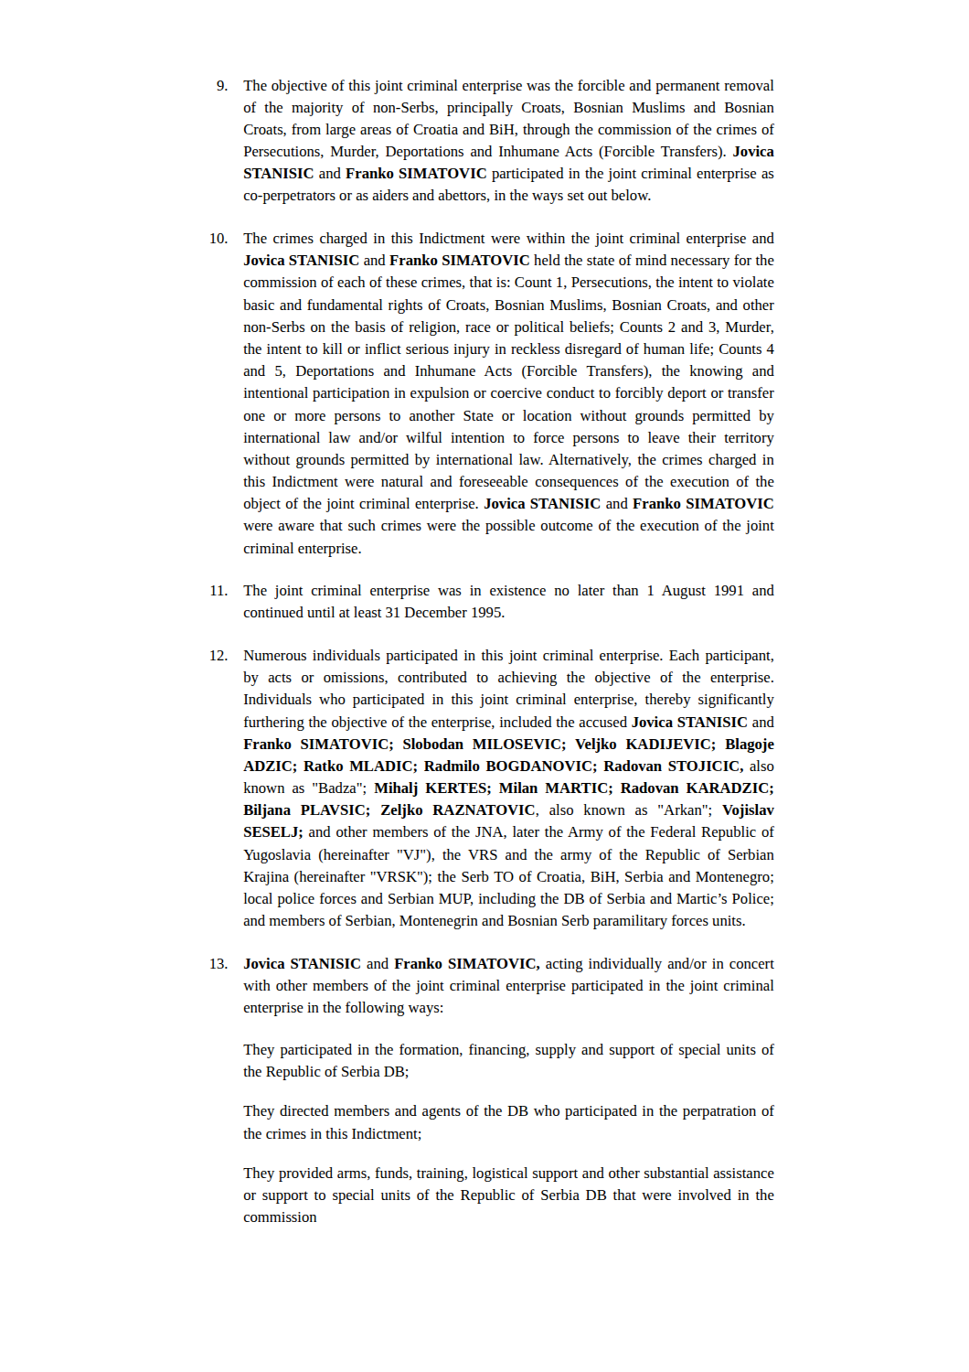9. The objective of this joint criminal enterprise was the forcible and permanent removal of the majority of non-Serbs, principally Croats, Bosnian Muslims and Bosnian Croats, from large areas of Croatia and BiH, through the commission of the crimes of Persecutions, Murder, Deportations and Inhumane Acts (Forcible Transfers). Jovica STANISIC and Franko SIMATOVIC participated in the joint criminal enterprise as co-perpetrators or as aiders and abettors, in the ways set out below.
10. The crimes charged in this Indictment were within the joint criminal enterprise and Jovica STANISIC and Franko SIMATOVIC held the state of mind necessary for the commission of each of these crimes, that is: Count 1, Persecutions, the intent to violate basic and fundamental rights of Croats, Bosnian Muslims, Bosnian Croats, and other non-Serbs on the basis of religion, race or political beliefs; Counts 2 and 3, Murder, the intent to kill or inflict serious injury in reckless disregard of human life; Counts 4 and 5, Deportations and Inhumane Acts (Forcible Transfers), the knowing and intentional participation in expulsion or coercive conduct to forcibly deport or transfer one or more persons to another State or location without grounds permitted by international law and/or wilful intention to force persons to leave their territory without grounds permitted by international law. Alternatively, the crimes charged in this Indictment were natural and foreseeable consequences of the execution of the object of the joint criminal enterprise. Jovica STANISIC and Franko SIMATOVIC were aware that such crimes were the possible outcome of the execution of the joint criminal enterprise.
11. The joint criminal enterprise was in existence no later than 1 August 1991 and continued until at least 31 December 1995.
12. Numerous individuals participated in this joint criminal enterprise. Each participant, by acts or omissions, contributed to achieving the objective of the enterprise. Individuals who participated in this joint criminal enterprise, thereby significantly furthering the objective of the enterprise, included the accused Jovica STANISIC and Franko SIMATOVIC; Slobodan MILOSEVIC; Veljko KADIJEVIC; Blagoje ADZIC; Ratko MLADIC; Radmilo BOGDANOVIC; Radovan STOJICIC, also known as "Badza"; Mihalj KERTES; Milan MARTIC; Radovan KARADZIC; Biljana PLAVSIC; Zeljko RAZNATOVIC, also known as "Arkan"; Vojislav SESELJ; and other members of the JNA, later the Army of the Federal Republic of Yugoslavia (hereinafter "VJ"), the VRS and the army of the Republic of Serbian Krajina (hereinafter "VRSK"); the Serb TO of Croatia, BiH, Serbia and Montenegro; local police forces and Serbian MUP, including the DB of Serbia and Martic’s Police; and members of Serbian, Montenegrin and Bosnian Serb paramilitary forces units.
13. Jovica STANISIC and Franko SIMATOVIC, acting individually and/or in concert with other members of the joint criminal enterprise participated in the joint criminal enterprise in the following ways:
They participated in the formation, financing, supply and support of special units of the Republic of Serbia DB;
They directed members and agents of the DB who participated in the perpatration of the crimes in this Indictment;
They provided arms, funds, training, logistical support and other substantial assistance or support to special units of the Republic of Serbia DB that were involved in the commission